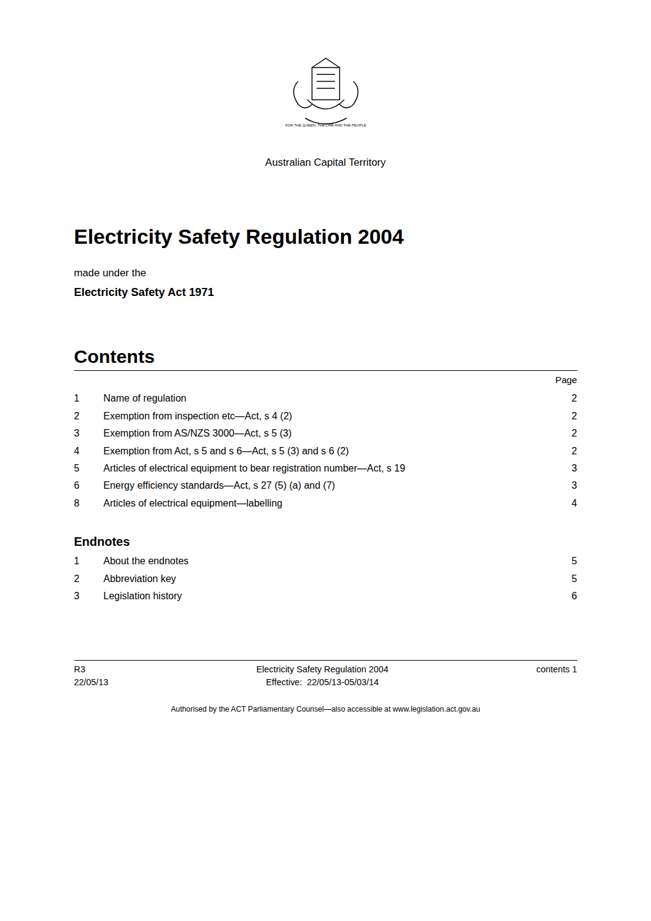Australian Capital Territory
Electricity Safety Regulation 2004
made under the
Electricity Safety Act 1971
Contents
| | | Page |
| --- | --- | --- |
| 1 | Name of regulation | 2 |
| 2 | Exemption from inspection etc—Act, s 4 (2) | 2 |
| 3 | Exemption from AS/NZS 3000—Act, s 5 (3) | 2 |
| 4 | Exemption from Act, s 5 and s 6—Act, s 5 (3) and s 6 (2) | 2 |
| 5 | Articles of electrical equipment to bear registration number—Act, s 19 | 3 |
| 6 | Energy efficiency standards—Act, s 27 (5) (a) and (7) | 3 |
| 8 | Articles of electrical equipment—labelling | 4 |
Endnotes
| 1 | About the endnotes | 5 |
| 2 | Abbreviation key | 5 |
| 3 | Legislation history | 6 |
R3
22/05/13
Electricity Safety Regulation 2004
Effective: 22/05/13-05/03/14
contents 1
Authorised by the ACT Parliamentary Counsel—also accessible at www.legislation.act.gov.au